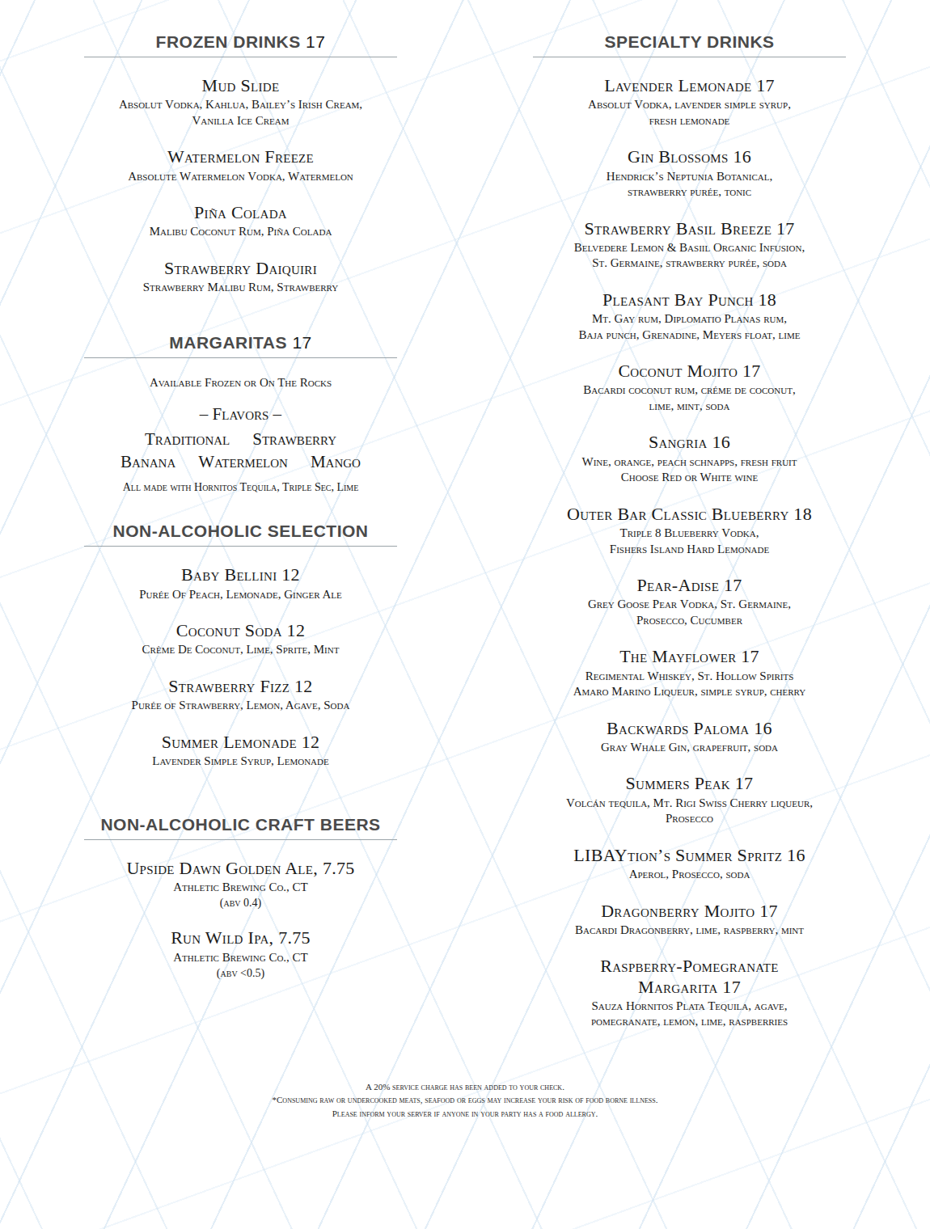Frozen Drinks 17
Mud Slide
Absolut Vodka, Kahlua, Bailey’s Irish Cream,
Vanilla Ice Cream
Watermelon Freeze
Absolute Watermelon Vodka, Watermelon
Piña Colada
Malibu Coconut Rum, Piña Colada
Strawberry Daiquiri
Strawberry Malibu Rum, Strawberry
Margaritas 17
Available Frozen or On The Rocks
– Flavors –
Traditional Strawberry
Banana Watermelon Mango
All made with Hornitos Tequila, Triple Sec, Lime
Non-Alcoholic Selection
Baby Bellini 12
Purée Of Peach, Lemonade, Ginger Ale
Coconut Soda 12
Crème De Coconut, Lime, Sprite, Mint
Strawberry Fizz 12
Purée of Strawberry, Lemon, Agave, Soda
Summer Lemonade 12
Lavender Simple Syrup, Lemonade
Non-Alcoholic Craft Beers
Upside Dawn Golden Ale, 7.75
Athletic Brewing Co., CT
(abv 0.4)
Run Wild Ipa, 7.75
Athletic Brewing Co., CT
(abv <0.5)
Specialty Drinks
Lavender Lemonade 17
Absolut Vodka, lavender simple syrup,
fresh lemonade
Gin Blossoms 16
Hendrick’s Neptunia Botanical,
strawberry purée, tonic
Strawberry Basil Breeze 17
Belvedere Lemon & Basiil Organic Infusion,
St. Germaine, strawberry purée, soda
Pleasant Bay Punch 18
Mt. Gay rum, Diplomatio Planas rum,
Baja punch, Grenadine, Meyers float, lime
Coconut Mojito 17
Bacardi coconut rum, créme de coconut,
lime, mint, soda
Sangria 16
Wine, orange, peach schnapps, fresh fruit
Choose Red or White wine
Outer Bar Classic Blueberry 18
Triple 8 Blueberry Vodka,
Fishers Island Hard Lemonade
Pear-adise 17
Grey Goose Pear Vodka, St. Germaine,
Prosecco, Cucumber
The Mayflower 17
Regimental Whiskey, St. Hollow Spirits
Amaro Marino Liqueur, simple syrup, cherry
Backwards Paloma 16
Gray Whale Gin, grapefruit, soda
Summers Peak 17
Volcán tequila, Mt. Rigi Swiss Cherry liqueur,
Prosecco
LIBAYtion’s Summer Spritz 16
Aperol, Prosecco, soda
Dragonberry Mojito 17
Bacardi Dragonberry, lime, raspberry, mint
Raspberry-Pomegranate
Margarita 17
Sauza Hornitos Plata Tequila, agave,
pomegranate, lemon, lime, raspberries
A 20% service charge has been added to your check.
*Consuming raw or undercooked meats, seafood or eggs may increase your risk of food borne illness.
Please inform your server if anyone in your party has a food allergy.